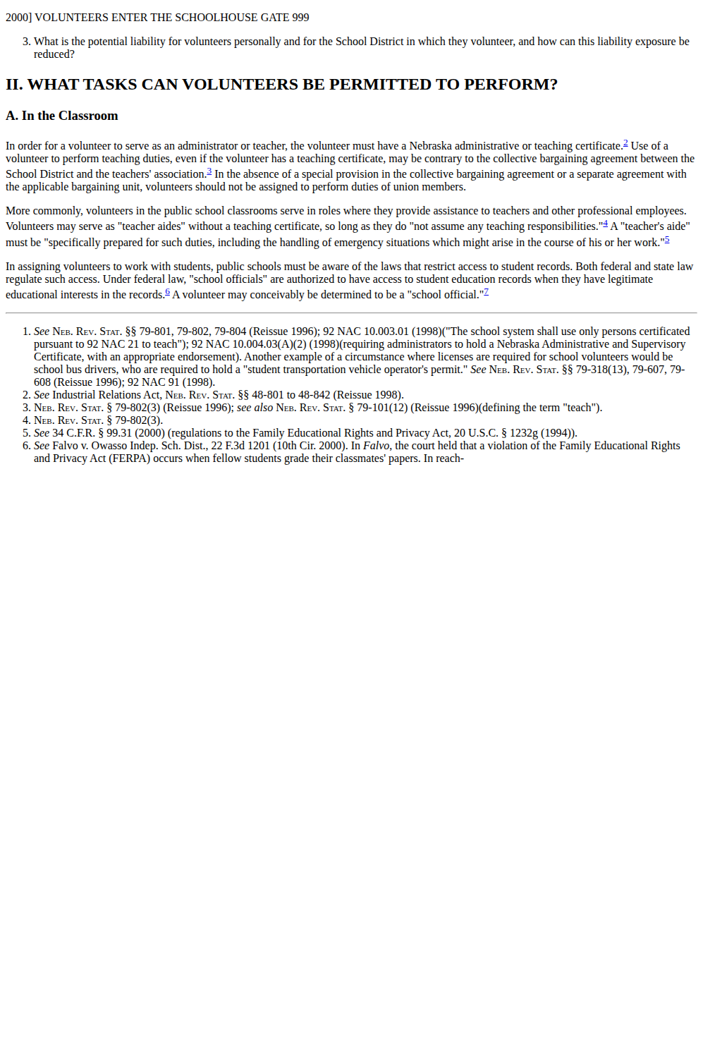2000] VOLUNTEERS ENTER THE SCHOOLHOUSE GATE 999
What is the potential liability for volunteers personally and for the School District in which they volunteer, and how can this liability exposure be reduced?
II. WHAT TASKS CAN VOLUNTEERS BE PERMITTED TO PERFORM?
A. In the Classroom
In order for a volunteer to serve as an administrator or teacher, the volunteer must have a Nebraska administrative or teaching certificate.2 Use of a volunteer to perform teaching duties, even if the volunteer has a teaching certificate, may be contrary to the collective bargaining agreement between the School District and the teachers' association.3 In the absence of a special provision in the collective bargaining agreement or a separate agreement with the applicable bargaining unit, volunteers should not be assigned to perform duties of union members.
More commonly, volunteers in the public school classrooms serve in roles where they provide assistance to teachers and other professional employees. Volunteers may serve as "teacher aides" without a teaching certificate, so long as they do "not assume any teaching responsibilities."4 A "teacher's aide" must be "specifically prepared for such duties, including the handling of emergency situations which might arise in the course of his or her work."5
In assigning volunteers to work with students, public schools must be aware of the laws that restrict access to student records. Both federal and state law regulate such access. Under federal law, "school officials" are authorized to have access to student education records when they have legitimate educational interests in the records.6 A volunteer may conceivably be determined to be a "school official."7
See Neb. Rev. Stat. §§ 79-801, 79-802, 79-804 (Reissue 1996); 92 NAC 10.003.01 (1998)("The school system shall use only persons certificated pursuant to 92 NAC 21 to teach"); 92 NAC 10.004.03(A)(2) (1998)(requiring administrators to hold a Nebraska Administrative and Supervisory Certificate, with an appropriate endorsement). Another example of a circumstance where licenses are required for school volunteers would be school bus drivers, who are required to hold a "student transportation vehicle operator's permit." See Neb. Rev. Stat. §§ 79-318(13), 79-607, 79-608 (Reissue 1996); 92 NAC 91 (1998).
See Industrial Relations Act, Neb. Rev. Stat. §§ 48-801 to 48-842 (Reissue 1998).
Neb. Rev. Stat. § 79-802(3) (Reissue 1996); see also Neb. Rev. Stat. § 79-101(12) (Reissue 1996)(defining the term "teach").
Neb. Rev. Stat. § 79-802(3).
See 34 C.F.R. § 99.31 (2000) (regulations to the Family Educational Rights and Privacy Act, 20 U.S.C. § 1232g (1994)).
See Falvo v. Owasso Indep. Sch. Dist., 22 F.3d 1201 (10th Cir. 2000). In Falvo, the court held that a violation of the Family Educational Rights and Privacy Act (FERPA) occurs when fellow students grade their classmates' papers. In reach-